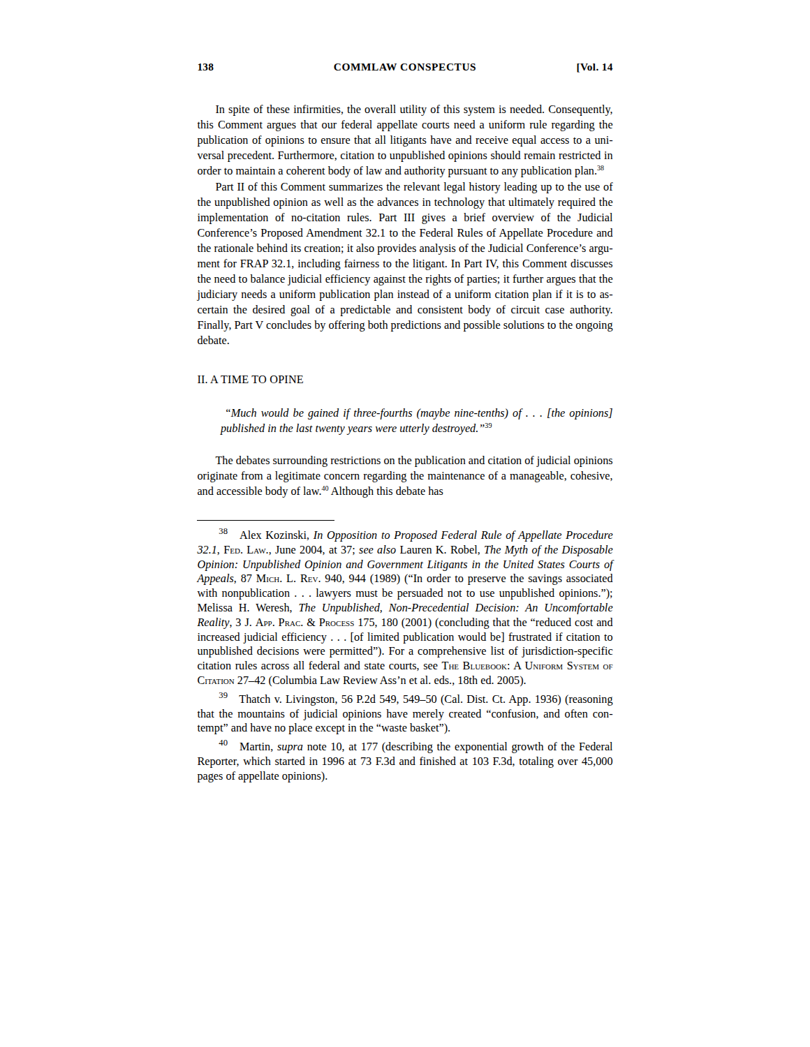138 COMMLAW CONSPECTUS [Vol. 14
In spite of these infirmities, the overall utility of this system is needed. Consequently, this Comment argues that our federal appellate courts need a uniform rule regarding the publication of opinions to ensure that all litigants have and receive equal access to a universal precedent. Furthermore, citation to unpublished opinions should remain restricted in order to maintain a coherent body of law and authority pursuant to any publication plan.38
Part II of this Comment summarizes the relevant legal history leading up to the use of the unpublished opinion as well as the advances in technology that ultimately required the implementation of no-citation rules. Part III gives a brief overview of the Judicial Conference’s Proposed Amendment 32.1 to the Federal Rules of Appellate Procedure and the rationale behind its creation; it also provides analysis of the Judicial Conference’s argument for FRAP 32.1, including fairness to the litigant. In Part IV, this Comment discusses the need to balance judicial efficiency against the rights of parties; it further argues that the judiciary needs a uniform publication plan instead of a uniform citation plan if it is to ascertain the desired goal of a predictable and consistent body of circuit case authority. Finally, Part V concludes by offering both predictions and possible solutions to the ongoing debate.
II. A TIME TO OPINE
“Much would be gained if three-fourths (maybe nine-tenths) of . . . [the opinions] published in the last twenty years were utterly destroyed.”39
The debates surrounding restrictions on the publication and citation of judicial opinions originate from a legitimate concern regarding the maintenance of a manageable, cohesive, and accessible body of law.40 Although this debate has
38 Alex Kozinski, In Opposition to Proposed Federal Rule of Appellate Procedure 32.1, Fed. Law., June 2004, at 37; see also Lauren K. Robel, The Myth of the Disposable Opinion: Unpublished Opinion and Government Litigants in the United States Courts of Appeals, 87 Mich. L. Rev. 940, 944 (1989) (“In order to preserve the savings associated with nonpublication . . . lawyers must be persuaded not to use unpublished opinions.”); Melissa H. Weresh, The Unpublished, Non-Precedential Decision: An Uncomfortable Reality, 3 J. App. Prac. & Process 175, 180 (2001) (concluding that the “reduced cost and increased judicial efficiency . . . [of limited publication would be] frustrated if citation to unpublished decisions were permitted”). For a comprehensive list of jurisdiction-specific citation rules across all federal and state courts, see The Bluebook: A Uniform System of Citation 27–42 (Columbia Law Review Ass’n et al. eds., 18th ed. 2005).
39 Thatch v. Livingston, 56 P.2d 549, 549–50 (Cal. Dist. Ct. App. 1936) (reasoning that the mountains of judicial opinions have merely created “confusion, and often contempt” and have no place except in the “waste basket”).
40 Martin, supra note 10, at 177 (describing the exponential growth of the Federal Reporter, which started in 1996 at 73 F.3d and finished at 103 F.3d, totaling over 45,000 pages of appellate opinions).